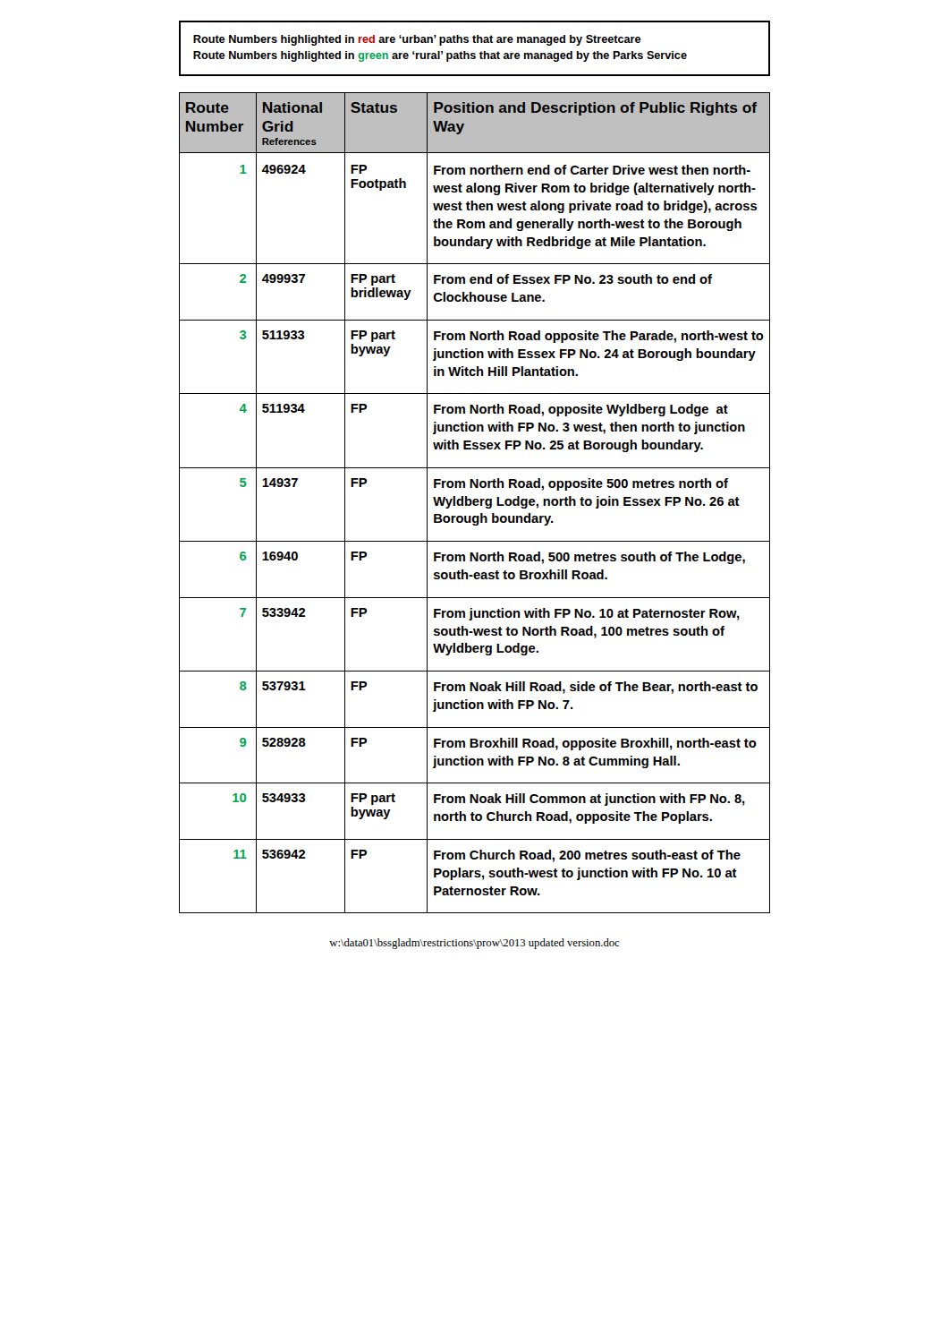Route Numbers highlighted in red are ‘urban’ paths that are managed by Streetcare
Route Numbers highlighted in green are ‘rural’ paths that are managed by the Parks Service
| Route Number | National Grid References | Status | Position and Description of Public Rights of Way |
| --- | --- | --- | --- |
| 1 | 496924 | FP Footpath | From northern end of Carter Drive west then north-west along River Rom to bridge (alternatively north-west then west along private road to bridge), across the Rom and generally north-west to the Borough boundary with Redbridge at Mile Plantation. |
| 2 | 499937 | FP part bridleway | From end of Essex FP No. 23 south to end of Clockhouse Lane. |
| 3 | 511933 | FP part byway | From North Road opposite The Parade, north-west to junction with Essex FP No. 24 at Borough boundary in Witch Hill Plantation. |
| 4 | 511934 | FP | From North Road, opposite Wyldberg Lodge at junction with FP No. 3 west, then north to junction with Essex FP No. 25 at Borough boundary. |
| 5 | 14937 | FP | From North Road, opposite 500 metres north of Wyldberg Lodge, north to join Essex FP No. 26 at Borough boundary. |
| 6 | 16940 | FP | From North Road, 500 metres south of The Lodge, south-east to Broxhill Road. |
| 7 | 533942 | FP | From junction with FP No. 10 at Paternoster Row, south-west to North Road, 100 metres south of Wyldberg Lodge. |
| 8 | 537931 | FP | From Noak Hill Road, side of The Bear, north-east to junction with FP No. 7. |
| 9 | 528928 | FP | From Broxhill Road, opposite Broxhill, north-east to junction with FP No. 8 at Cumming Hall. |
| 10 | 534933 | FP part byway | From Noak Hill Common at junction with FP No. 8, north to Church Road, opposite The Poplars. |
| 11 | 536942 | FP | From Church Road, 200 metres south-east of The Poplars, south-west to junction with FP No. 10 at Paternoster Row. |
w:\data01\bssgladm\restrictions\prow\2013 updated version.doc